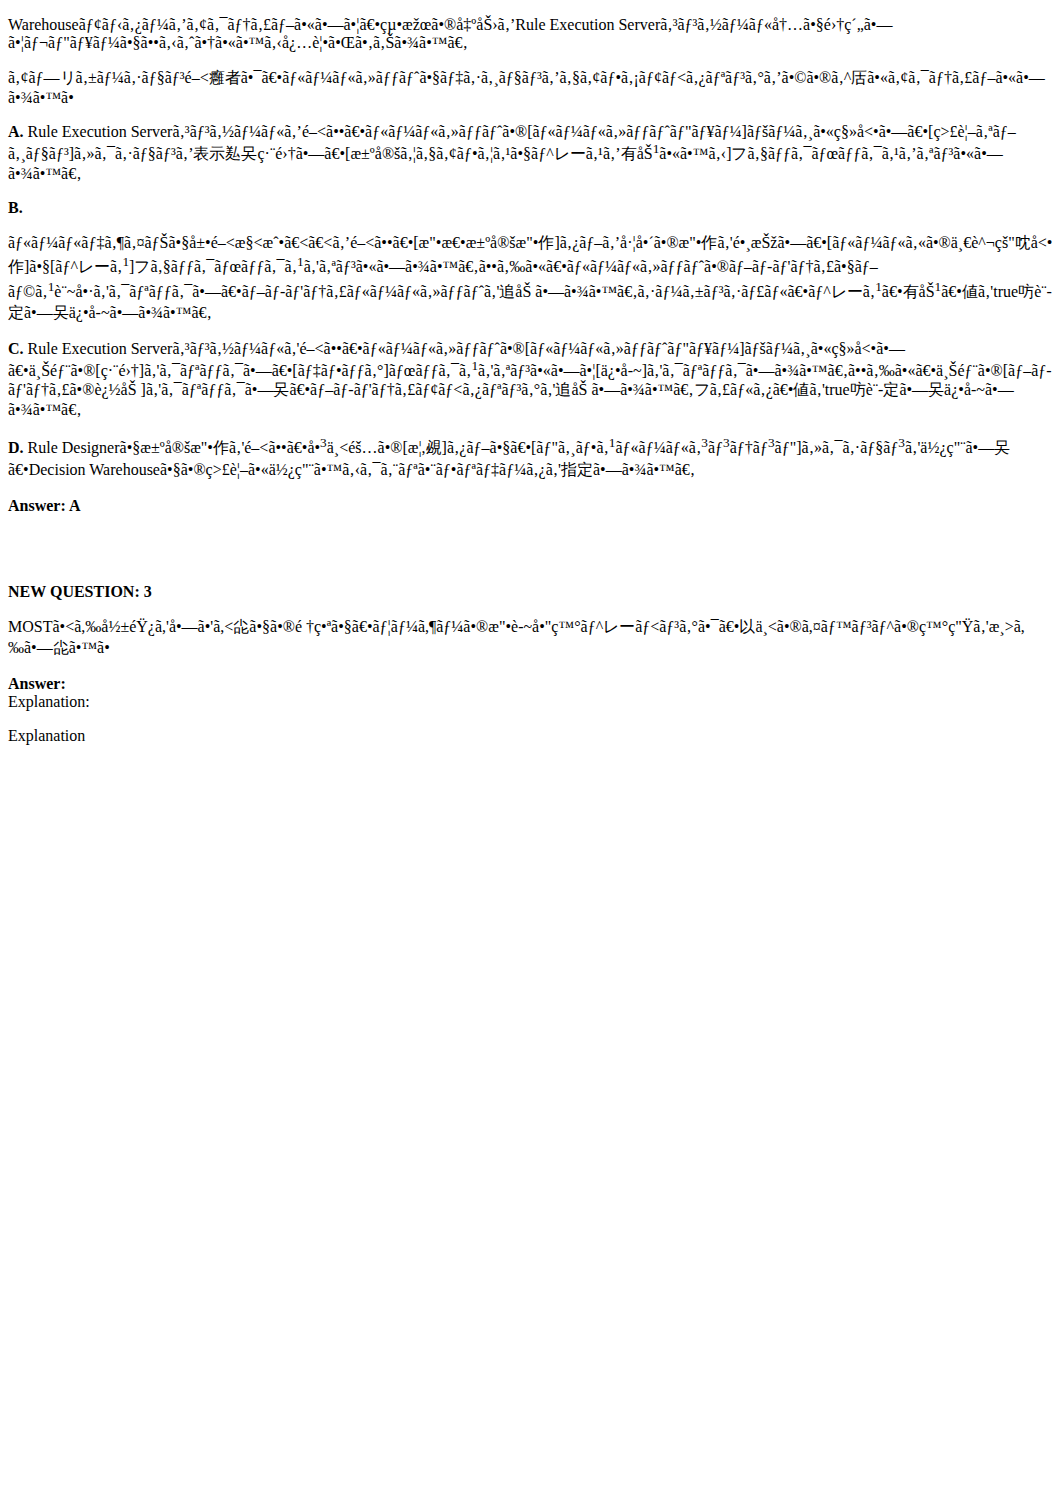Warehouseãƒ¢ãƒ‹ã‚¿ãƒ¼ã‚’ã‚¢ã‚¯ãƒ†ã‚£ãƒ–ã•«ã•—ã•¦ã€•çµ•æžœã•®å‡ºåŠ›ã‚’Rule Execution Serverã‚³ãƒ³ã‚½ãƒ¼ãƒ«å†…ã•§é›†ç´„ã•—ã•¦ãƒ¬ãƒ"ãƒ¥ãƒ¼ã•§ã••ã‚‹ã‚ˆã•†ã•«ã•™ã‚‹å¿…è¦•ã•Œã•‚ã‚Šã•¾ã•™ã€‚
ã‚¢ãƒ—リã‚±ãƒ¼ã‚·ãƒ§ãƒ³é–<癰者ã•¯ã€•ãƒ«ãƒ¼ãƒ«ã‚»ãƒƒãƒˆã•§ãƒ‡ã‚·ã‚¸ãƒ§ãƒ³ã‚’ã‚§ã‚¢ãƒ•ã‚¡ãƒ¢ãƒ<ã‚¿ãƒªãƒ³ã‚°ã‚’ã•©ã•®ã‚^㕆ã•«ã‚¢ã‚¯ãƒ†ã‚£ãƒ–ã•«ã•—ã•¾ã•™ã•
A. Rule Execution Serverã‚³ãƒ³ã‚½ãƒ¼ãƒ«ã‚’é–<ã••ã€•ãƒ«ãƒ¼ãƒ«ã‚»ãƒƒãƒˆã•®[ãƒ«ãƒ¼ãƒ«ã‚»ãƒƒãƒˆãƒ"ãƒ¥ãƒ¼]ãƒšãƒ¼ã‚¸ã•«ç§»å<•ã•—ã€•[ç>£è¦–ã‚ªãƒ–ã‚¸ãƒ§ãƒ³]ã‚»ã‚¯ã‚·ãƒ§ãƒ³ã‚’表示㕗㕦ç·¨é›†ã•—ã€•[æ±ºå®šã‚¦ã‚§ã‚¢ãƒ•ã‚¦ã‚¹ã•§ãƒ^レーã‚¹ã‚’有åŠ1ã•«ã•™ã‚‹]フã‚§ãƒƒã‚¯ãƒœãƒƒã‚¯ã‚¹ã‚’ã‚ªãƒ³ã•«ã•—ã•¾ã•™ã€‚
B.
ãƒ«ãƒ¼ãƒ«ãƒ‡ã‚¶ã‚¤ãƒŠã•§å±•é–<æ§<æˆ•ã€<ã€<ã‚’é–<ã••ã€•[æ"•æ€•æ±ºå®šæ"•作]ã‚¿ãƒ–ã‚’å·¦å•´ã•®æ"•作ã‚'é•¸æŠžã•—ã€•[ãƒ«ãƒ¼ãƒ«ã‚«ã•®ä¸€è^¬çš"㕪å<•作]ã•§[ãƒ^レーã‚1]フã‚§ãƒƒã‚¯ãƒœãƒƒã‚¯ã‚1ã‚'ã‚ªãƒ³ã•«ã•—ã•¾ã•™ã€‚ã••ã‚‰ã•«ã€•ãƒ«ãƒ¼ãƒ«ã‚»ãƒƒãƒˆã•®ãƒ–ãƒ-ãƒ'ãƒ†ã‚£ã•§ãƒ–ãƒ©ã‚1è¨~å•·ã‚'ã‚¯ãƒªãƒƒã‚¯ã•—ã€•ãƒ–ãƒ-ãƒ'ãƒ†ã‚£ãƒ«ãƒ¼ãƒ«ã‚»ãƒƒãƒˆã‚'追åŠ ã•—ã•¾ã•™ã€‚ã‚·ãƒ¼ã‚±ãƒ³ã‚·ãƒ£ãƒ«ã€•ãƒ^レーã‚1ã€•有åŠ1ã€•値ã‚'true㕫è¨-定ã•—㕦ä¿•å-~ã•—ã•¾ã•™ã€‚
C. Rule Execution Serverã‚³ãƒ³ã‚½ãƒ¼ãƒ«ã‚'é–<ã••ã€•ãƒ«ãƒ¼ãƒ«ã‚»ãƒƒãƒˆã•®[ãƒ«ãƒ¼ãƒ«ã‚»ãƒƒãƒˆãƒ"ãƒ¥ãƒ¼]ãƒšãƒ¼ã‚¸ã•«ç§»å<•ã•—ã€•ä¸Šéƒ¨ã•®[ç·¨é›†]ã‚'ã‚¯ãƒªãƒƒã‚¯ã•—ã€•[ãƒ‡ãƒ•ãƒƒã‚°]ãƒœãƒƒã‚¯ã‚1ã‚'ã‚ªãƒ³ã•«ã•—ã•¦[ä¿•å-~]ã‚'ã‚¯ãƒªãƒƒã‚¯ã•—ã•¾ã•™ã€‚ã••ã‚‰ã•«ã€•ä¸Šéƒ¨ã•®[ãƒ–ãƒ-ãƒ'ãƒ†ã‚£ã•®è¿½åŠ ]ã‚'ã‚¯ãƒªãƒƒã‚¯ã•—㕦ã€•ãƒ–ãƒ-ãƒ'ãƒ†ã‚£ãƒ¢ãƒ<ã‚¿ãƒªãƒ³ã‚°ã‚'追åŠ ã•—ã•¾ã•™ã€‚フã‚£ãƒ«ã‚¿ã€•値ã‚'true㕫è¨-定ã•—㕦ä¿•å-~ã•—ã•¾ã•™ã€‚
D. Rule Designerã•§æ±ºå®šæ"•作ã‚'é–<ã••ã€•å•3ä¸<éš…ã•®[æ¦,覕]ã‚¿ãƒ–ã•§ã€•[ãƒ"ã‚¸ãƒ•ã‚1ãƒ«ãƒ¼ãƒ«ã‚3ãƒ3ãƒ†ãƒ3ãƒ"]ã‚»ã‚¯ã‚·ãƒ§ãƒ3ã‚'ä½¿ç"¨ã•—㕦ã€•Decision Warehouseã•§ã•®ç>£è¦–ã•«ä½¿ç"¨ã•™ã‚‹ã‚¯ã‚¨ãƒªã•¨ãƒ•ãƒªãƒ‡ãƒ¼ã‚¿ã‚'指定ã•—ã•¾ã•™ã€‚
Answer: A
NEW QUESTION: 3
MOSTã•<ã,‰å½±éŸ¿ã,'å•—ã•'ã,<㕾ã•§ã•®é †ç•ªã•§ã€•ãƒ¦ãƒ¼ã,¶ãƒ¼ã•®æ"•è-~å•"ç™°ãƒ^レーãƒ<ãƒ³ã‚°ã•¯ã€•以ä¸<ã•®ã,¤ãƒ™ãƒ³ãƒ^ã•®ç™°ç"Ÿã‚'æ¸>ã,‰ã•—㕾ã•™ã•
Answer:
Explanation:
Explanation